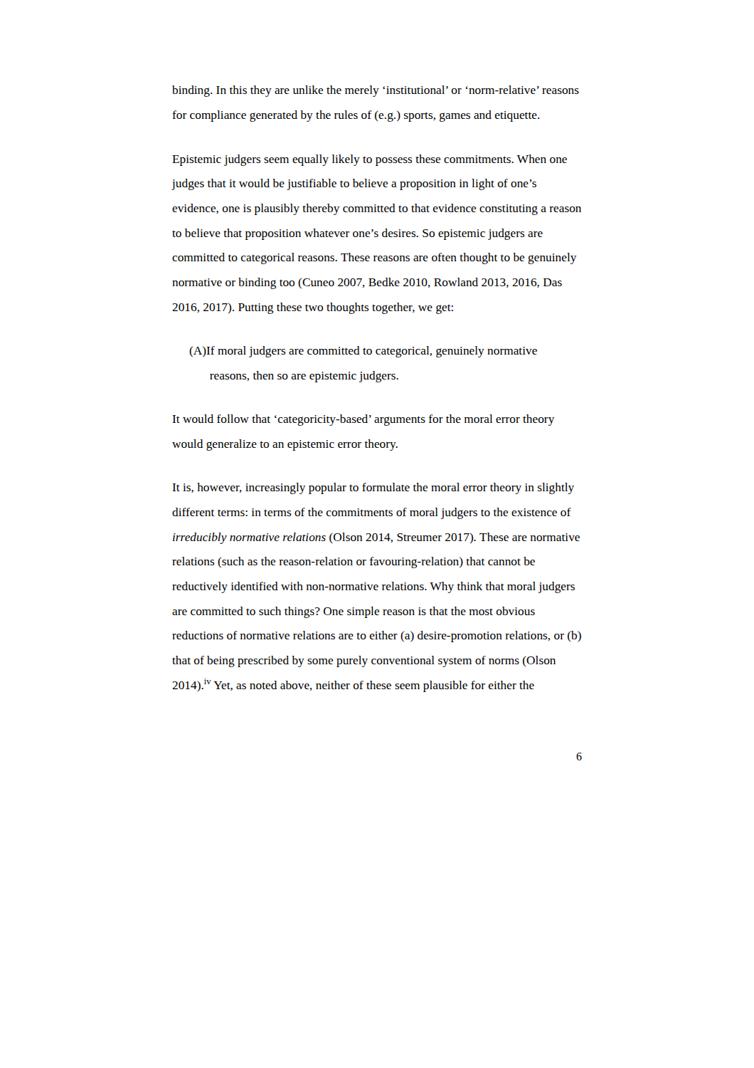binding. In this they are unlike the merely ‘institutional’ or ‘norm-relative’ reasons for compliance generated by the rules of (e.g.) sports, games and etiquette.
Epistemic judgers seem equally likely to possess these commitments. When one judges that it would be justifiable to believe a proposition in light of one’s evidence, one is plausibly thereby committed to that evidence constituting a reason to believe that proposition whatever one’s desires. So epistemic judgers are committed to categorical reasons. These reasons are often thought to be genuinely normative or binding too (Cuneo 2007, Bedke 2010, Rowland 2013, 2016, Das 2016, 2017). Putting these two thoughts together, we get:
(A) If moral judgers are committed to categorical, genuinely normative reasons, then so are epistemic judgers.
It would follow that ‘categoricity-based’ arguments for the moral error theory would generalize to an epistemic error theory.
It is, however, increasingly popular to formulate the moral error theory in slightly different terms: in terms of the commitments of moral judgers to the existence of irreducibly normative relations (Olson 2014, Streumer 2017). These are normative relations (such as the reason-relation or favouring-relation) that cannot be reductively identified with non-normative relations. Why think that moral judgers are committed to such things? One simple reason is that the most obvious reductions of normative relations are to either (a) desire-promotion relations, or (b) that of being prescribed by some purely conventional system of norms (Olson 2014).iv Yet, as noted above, neither of these seem plausible for either the
6